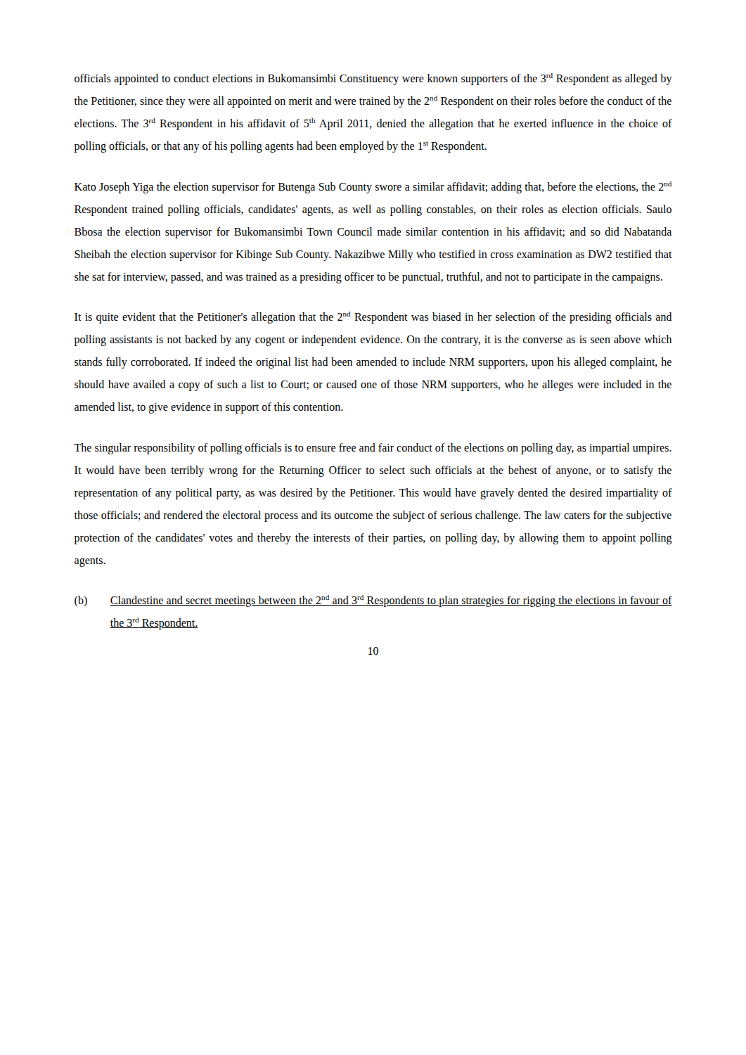officials appointed to conduct elections in Bukomansimbi Constituency were known supporters of the 3rd Respondent as alleged by the Petitioner, since they were all appointed on merit and were trained by the 2nd Respondent on their roles before the conduct of the elections. The 3rd Respondent in his affidavit of 5th April 2011, denied the allegation that he exerted influence in the choice of polling officials, or that any of his polling agents had been employed by the 1st Respondent.
Kato Joseph Yiga the election supervisor for Butenga Sub County swore a similar affidavit; adding that, before the elections, the 2nd Respondent trained polling officials, candidates' agents, as well as polling constables, on their roles as election officials. Saulo Bbosa the election supervisor for Bukomansimbi Town Council made similar contention in his affidavit; and so did Nabatanda Sheibah the election supervisor for Kibinge Sub County. Nakazibwe Milly who testified in cross examination as DW2 testified that she sat for interview, passed, and was trained as a presiding officer to be punctual, truthful, and not to participate in the campaigns.
It is quite evident that the Petitioner's allegation that the 2nd Respondent was biased in her selection of the presiding officials and polling assistants is not backed by any cogent or independent evidence. On the contrary, it is the converse as is seen above which stands fully corroborated. If indeed the original list had been amended to include NRM supporters, upon his alleged complaint, he should have availed a copy of such a list to Court; or caused one of those NRM supporters, who he alleges were included in the amended list, to give evidence in support of this contention.
The singular responsibility of polling officials is to ensure free and fair conduct of the elections on polling day, as impartial umpires. It would have been terribly wrong for the Returning Officer to select such officials at the behest of anyone, or to satisfy the representation of any political party, as was desired by the Petitioner. This would have gravely dented the desired impartiality of those officials; and rendered the electoral process and its outcome the subject of serious challenge. The law caters for the subjective protection of the candidates' votes and thereby the interests of their parties, on polling day, by allowing them to appoint polling agents.
(b)
Clandestine and secret meetings between the 2nd and 3rd Respondents to plan strategies for rigging the elections in favour of the 3rd Respondent.
10